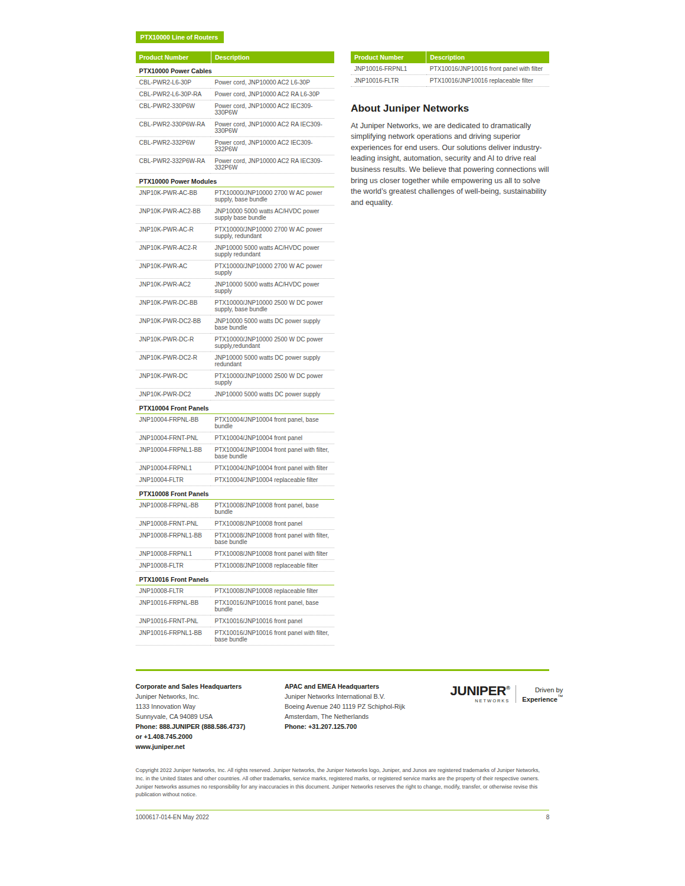PTX10000 Line of Routers
| Product Number | Description |
| --- | --- |
| PTX10000 Power Cables |
| CBL-PWR2-L6-30P | Power cord, JNP10000 AC2 L6-30P |
| CBL-PWR2-L6-30P-RA | Power cord, JNP10000 AC2 RA L6-30P |
| CBL-PWR2-330P6W | Power cord, JNP10000 AC2 IEC309-330P6W |
| CBL-PWR2-330P6W-RA | Power cord, JNP10000 AC2 RA IEC309-330P6W |
| CBL-PWR2-332P6W | Power cord, JNP10000 AC2 IEC309-332P6W |
| CBL-PWR2-332P6W-RA | Power cord, JNP10000 AC2 RA IEC309-332P6W |
| PTX10000 Power Modules |
| JNP10K-PWR-AC-BB | PTX10000/JNP10000 2700 W AC power supply, base bundle |
| JNP10K-PWR-AC2-BB | JNP10000 5000 watts AC/HVDC power supply base bundle |
| JNP10K-PWR-AC-R | PTX10000/JNP10000 2700 W AC power supply, redundant |
| JNP10K-PWR-AC2-R | JNP10000 5000 watts AC/HVDC power supply redundant |
| JNP10K-PWR-AC | PTX10000/JNP10000 2700 W AC power supply |
| JNP10K-PWR-AC2 | JNP10000 5000 watts AC/HVDC power supply |
| JNP10K-PWR-DC-BB | PTX10000/JNP10000 2500 W DC power supply, base bundle |
| JNP10K-PWR-DC2-BB | JNP10000 5000 watts DC power supply base bundle |
| JNP10K-PWR-DC-R | PTX10000/JNP10000 2500 W DC power supply,redundant |
| JNP10K-PWR-DC2-R | JNP10000 5000 watts DC power supply redundant |
| JNP10K-PWR-DC | PTX10000/JNP10000 2500 W DC power supply |
| JNP10K-PWR-DC2 | JNP10000 5000 watts DC power supply |
| PTX10004 Front Panels |
| JNP10004-FRPNL-BB | PTX10004/JNP10004 front panel, base bundle |
| JNP10004-FRNT-PNL | PTX10004/JNP10004 front panel |
| JNP10004-FRPNL1-BB | PTX10004/JNP10004 front panel with filter, base bundle |
| JNP10004-FRPNL1 | PTX10004/JNP10004 front panel with filter |
| JNP10004-FLTR | PTX10004/JNP10004 replaceable filter |
| PTX10008 Front Panels |
| JNP10008-FRPNL-BB | PTX10008/JNP10008 front panel, base bundle |
| JNP10008-FRNT-PNL | PTX10008/JNP10008 front panel |
| JNP10008-FRPNL1-BB | PTX10008/JNP10008 front panel with filter, base bundle |
| JNP10008-FRPNL1 | PTX10008/JNP10008 front panel with filter |
| JNP10008-FLTR | PTX10008/JNP10008 replaceable filter |
| PTX10016 Front Panels |
| JNP10008-FLTR | PTX10008/JNP10008 replaceable filter |
| JNP10016-FRPNL-BB | PTX10016/JNP10016 front panel, base bundle |
| JNP10016-FRNT-PNL | PTX10016/JNP10016 front panel |
| JNP10016-FRPNL1-BB | PTX10016/JNP10016 front panel with filter, base bundle |
| Product Number | Description |
| --- | --- |
| JNP10016-FRPNL1 | PTX10016/JNP10016 front panel with filter |
| JNP10016-FLTR | PTX10016/JNP10016 replaceable filter |
About Juniper Networks
At Juniper Networks, we are dedicated to dramatically simplifying network operations and driving superior experiences for end users. Our solutions deliver industry-leading insight, automation, security and AI to drive real business results. We believe that powering connections will bring us closer together while empowering us all to solve the world’s greatest challenges of well-being, sustainability and equality.
Corporate and Sales Headquarters
Juniper Networks, Inc.
1133 Innovation Way
Sunnyvale, CA 94089 USA
Phone: 888.JUNIPER (888.586.4737)
or +1.408.745.2000
www.juniper.net
APAC and EMEA Headquarters
Juniper Networks International B.V.
Boeing Avenue 240 1119 PZ Schiphol-Rijk
Amsterdam, The Netherlands
Phone: +31.207.125.700
JUNIPER®
NETWORKS
Driven by
Experience™
Copyright 2022 Juniper Networks, Inc. All rights reserved. Juniper Networks, the Juniper Networks logo, Juniper, and Junos are registered trademarks of Juniper Networks, Inc. in the United States and other countries. All other trademarks, service marks, registered marks, or registered service marks are the property of their respective owners. Juniper Networks assumes no responsibility for any inaccuracies in this document. Juniper Networks reserves the right to change, modify, transfer, or otherwise revise this publication without notice.
1000617-014-EN May 2022 8